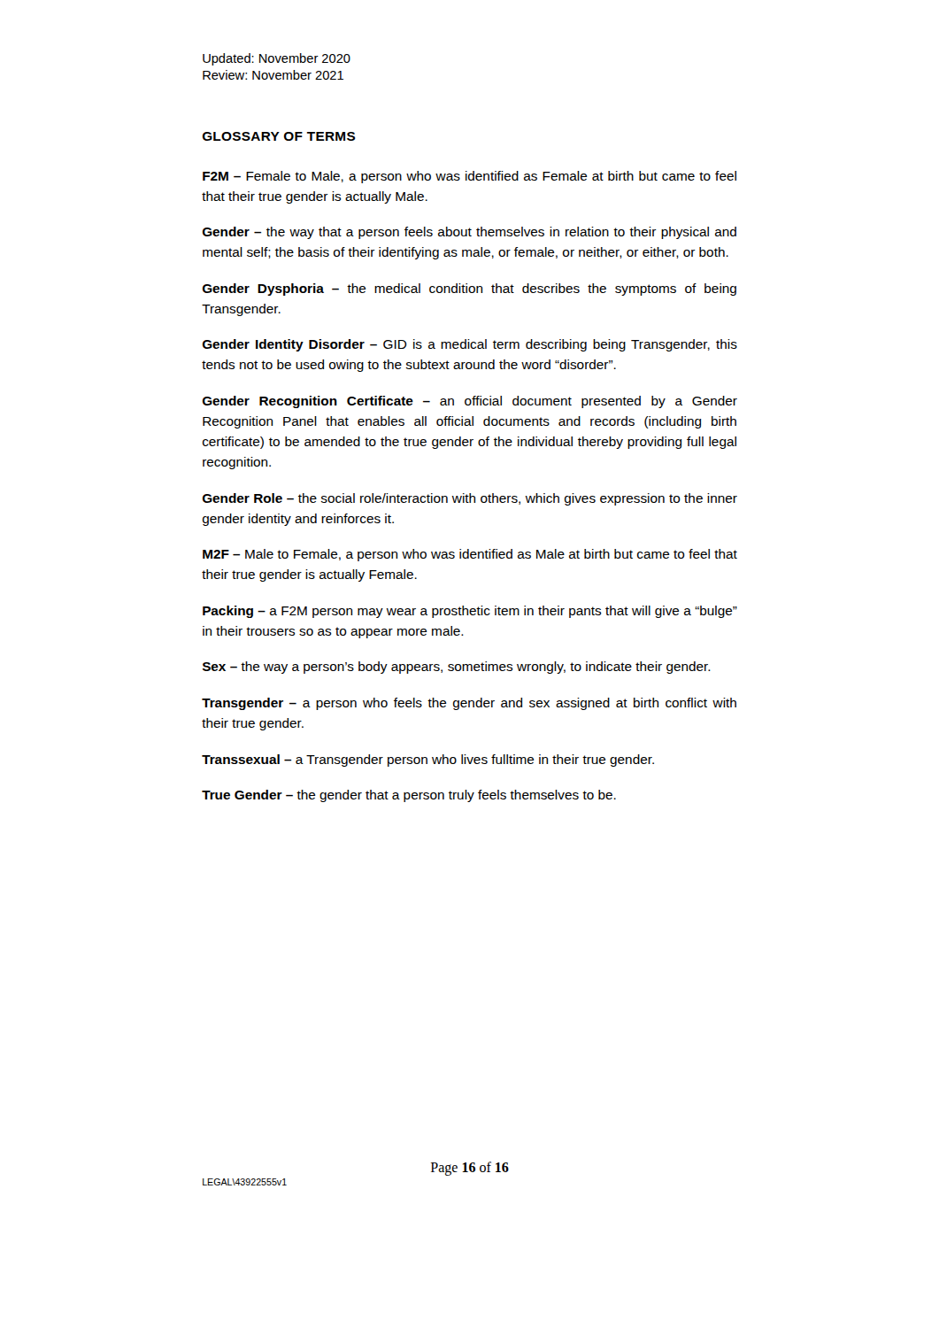Updated: November 2020
Review: November 2021
GLOSSARY OF TERMS
F2M – Female to Male, a person who was identified as Female at birth but came to feel that their true gender is actually Male.
Gender – the way that a person feels about themselves in relation to their physical and mental self; the basis of their identifying as male, or female, or neither, or either, or both.
Gender Dysphoria – the medical condition that describes the symptoms of being Transgender.
Gender Identity Disorder – GID is a medical term describing being Transgender, this tends not to be used owing to the subtext around the word “disorder”.
Gender Recognition Certificate – an official document presented by a Gender Recognition Panel that enables all official documents and records (including birth certificate) to be amended to the true gender of the individual thereby providing full legal recognition.
Gender Role – the social role/interaction with others, which gives expression to the inner gender identity and reinforces it.
M2F – Male to Female, a person who was identified as Male at birth but came to feel that their true gender is actually Female.
Packing – a F2M person may wear a prosthetic item in their pants that will give a “bulge” in their trousers so as to appear more male.
Sex – the way a person’s body appears, sometimes wrongly, to indicate their gender.
Transgender – a person who feels the gender and sex assigned at birth conflict with their true gender.
Transsexual – a Transgender person who lives fulltime in their true gender.
True Gender – the gender that a person truly feels themselves to be.
Page 16 of 16
LEGAL\43922555v1